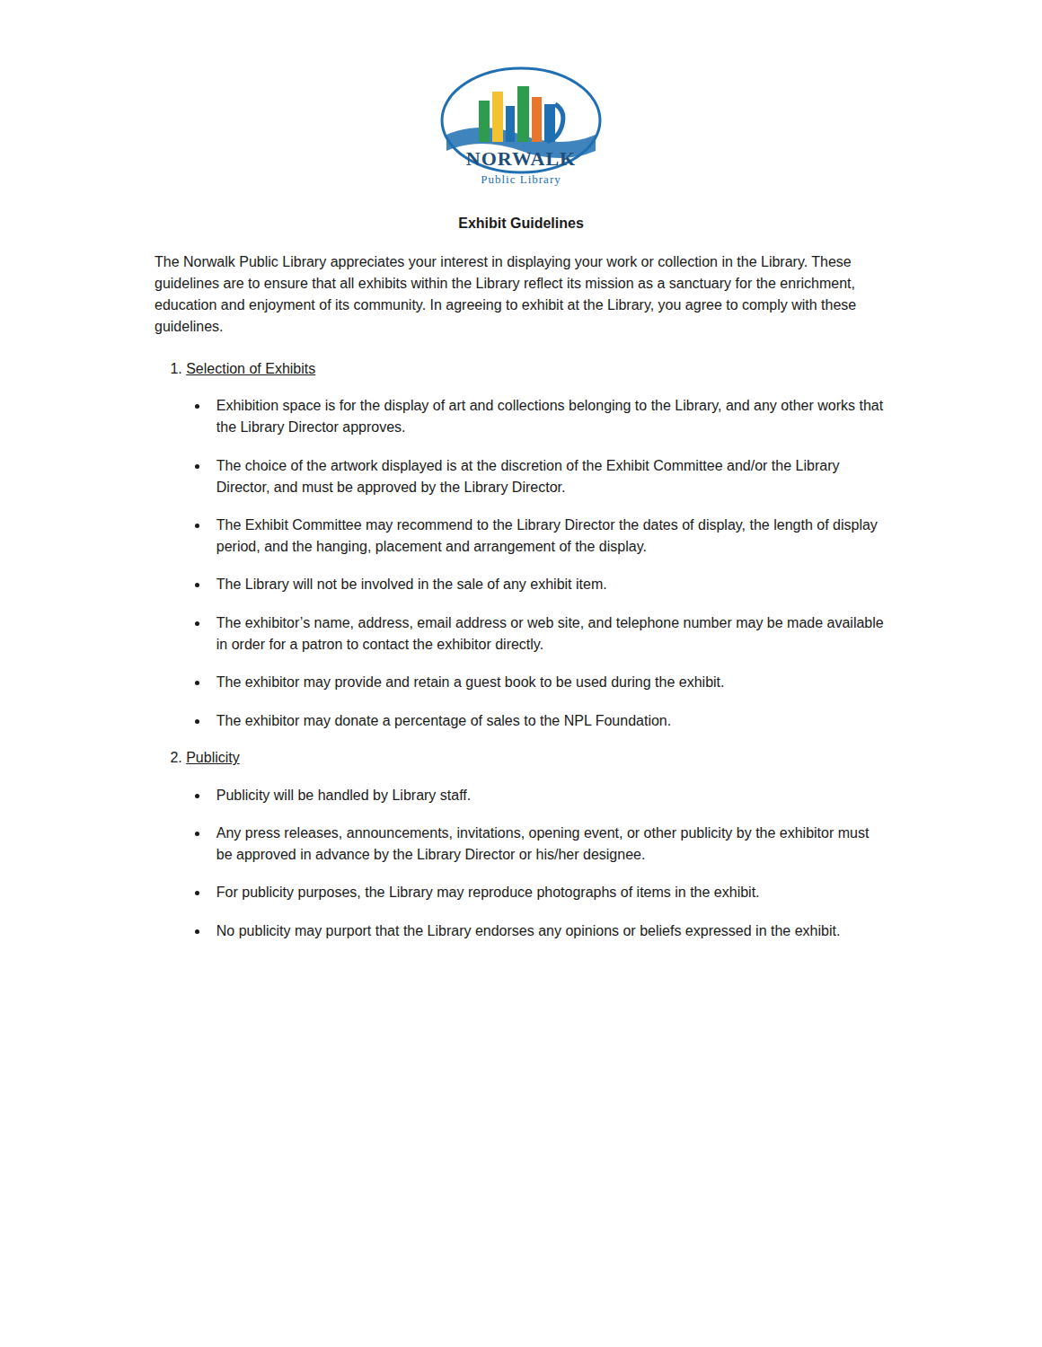NORWALK Public Library
Exhibit Guidelines
The Norwalk Public Library appreciates your interest in displaying your work or collection in the Library. These guidelines are to ensure that all exhibits within the Library reflect its mission as a sanctuary for the enrichment, education and enjoyment of its community. In agreeing to exhibit at the Library, you agree to comply with these guidelines.
Selection of Exhibits
Exhibition space is for the display of art and collections belonging to the Library, and any other works that the Library Director approves.
The choice of the artwork displayed is at the discretion of the Exhibit Committee and/or the Library Director, and must be approved by the Library Director.
The Exhibit Committee may recommend to the Library Director the dates of display, the length of display period, and the hanging, placement and arrangement of the display.
The Library will not be involved in the sale of any exhibit item.
The exhibitor’s name, address, email address or web site, and telephone number may be made available in order for a patron to contact the exhibitor directly.
The exhibitor may provide and retain a guest book to be used during the exhibit.
The exhibitor may donate a percentage of sales to the NPL Foundation.
Publicity
Publicity will be handled by Library staff.
Any press releases, announcements, invitations, opening event, or other publicity by the exhibitor must be approved in advance by the Library Director or his/her designee.
For publicity purposes, the Library may reproduce photographs of items in the exhibit.
No publicity may purport that the Library endorses any opinions or beliefs expressed in the exhibit.